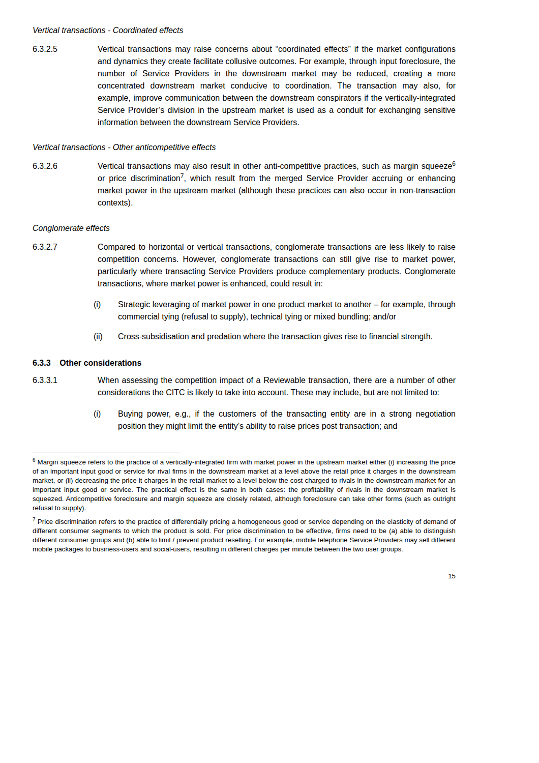Vertical transactions - Coordinated effects
6.3.2.5
Vertical transactions may raise concerns about “coordinated effects” if the market configurations and dynamics they create facilitate collusive outcomes. For example, through input foreclosure, the number of Service Providers in the downstream market may be reduced, creating a more concentrated downstream market conducive to coordination. The transaction may also, for example, improve communication between the downstream conspirators if the vertically-integrated Service Provider’s division in the upstream market is used as a conduit for exchanging sensitive information between the downstream Service Providers.
Vertical transactions - Other anticompetitive effects
6.3.2.6
Vertical transactions may also result in other anti-competitive practices, such as margin squeeze6 or price discrimination7, which result from the merged Service Provider accruing or enhancing market power in the upstream market (although these practices can also occur in non-transaction contexts).
Conglomerate effects
6.3.2.7
Compared to horizontal or vertical transactions, conglomerate transactions are less likely to raise competition concerns. However, conglomerate transactions can still give rise to market power, particularly where transacting Service Providers produce complementary products. Conglomerate transactions, where market power is enhanced, could result in:
(i)
Strategic leveraging of market power in one product market to another – for example, through commercial tying (refusal to supply), technical tying or mixed bundling; and/or
(ii)
Cross-subsidisation and predation where the transaction gives rise to financial strength.
6.3.3 Other considerations
6.3.3.1
When assessing the competition impact of a Reviewable transaction, there are a number of other considerations the CITC is likely to take into account. These may include, but are not limited to:
(i)
Buying power, e.g., if the customers of the transacting entity are in a strong negotiation position they might limit the entity’s ability to raise prices post transaction; and
6 Margin squeeze refers to the practice of a vertically-integrated firm with market power in the upstream market either (i) increasing the price of an important input good or service for rival firms in the downstream market at a level above the retail price it charges in the downstream market, or (ii) decreasing the price it charges in the retail market to a level below the cost charged to rivals in the downstream market for an important input good or service. The practical effect is the same in both cases: the profitability of rivals in the downstream market is squeezed. Anticompetitive foreclosure and margin squeeze are closely related, although foreclosure can take other forms (such as outright refusal to supply).
7 Price discrimination refers to the practice of differentially pricing a homogeneous good or service depending on the elasticity of demand of different consumer segments to which the product is sold. For price discrimination to be effective, firms need to be (a) able to distinguish different consumer groups and (b) able to limit / prevent product reselling. For example, mobile telephone Service Providers may sell different mobile packages to business-users and social-users, resulting in different charges per minute between the two user groups.
15